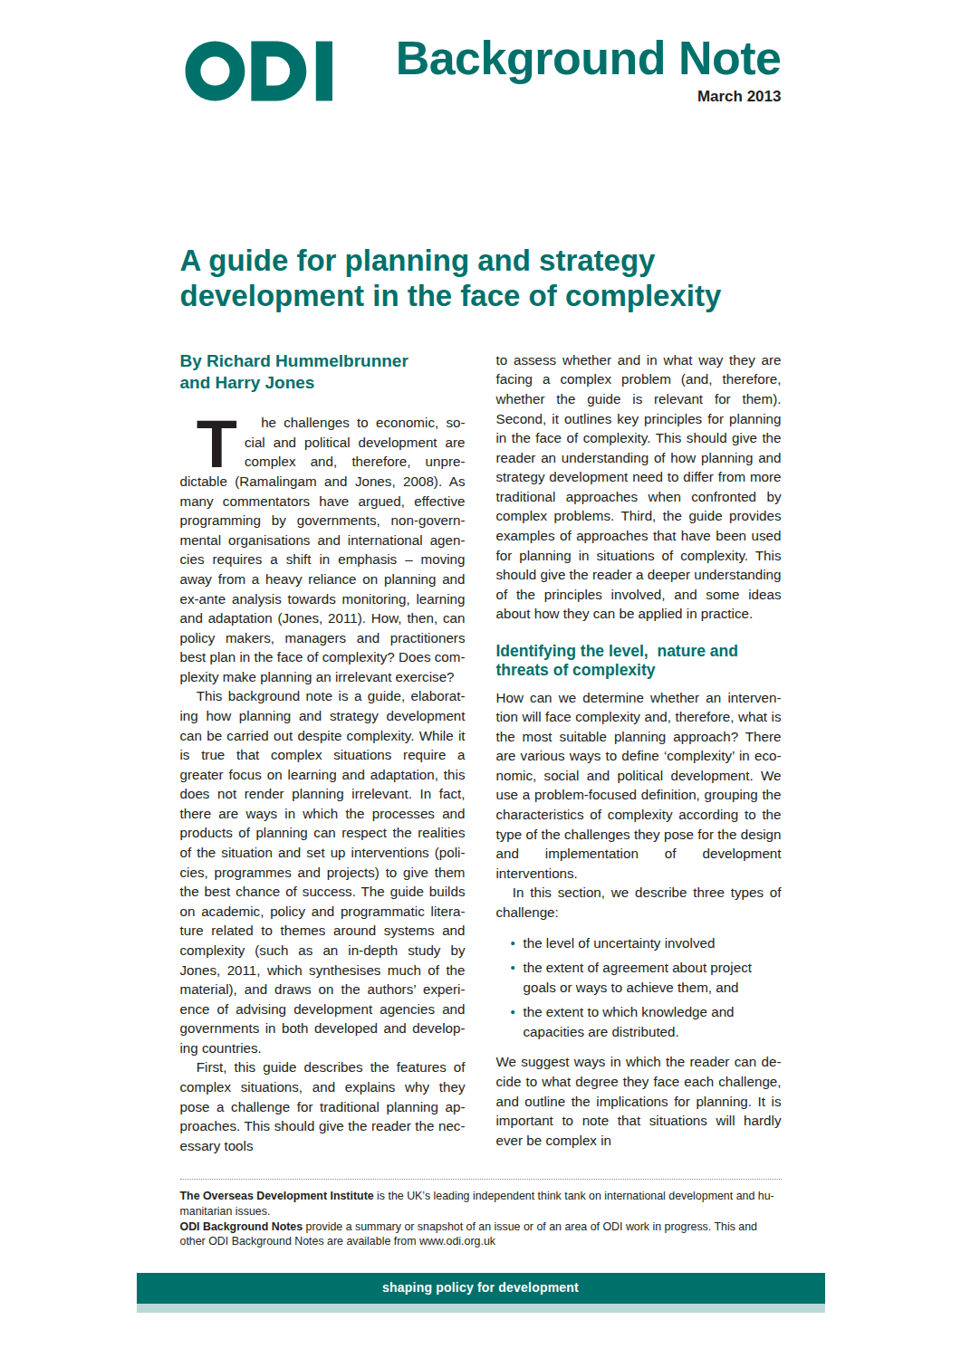Background Note
March 2013
A guide for planning and strategy development in the face of complexity
By Richard Hummelbrunner
and Harry Jones
The challenges to economic, social and political development are complex and, therefore, unpredictable (Ramalingam and Jones, 2008). As many commentators have argued, effective programming by governments, non-governmental organisations and international agencies requires a shift in emphasis – moving away from a heavy reliance on planning and ex-ante analysis towards monitoring, learning and adaptation (Jones, 2011). How, then, can policy makers, managers and practitioners best plan in the face of complexity? Does complexity make planning an irrelevant exercise?
This background note is a guide, elaborating how planning and strategy development can be carried out despite complexity. While it is true that complex situations require a greater focus on learning and adaptation, this does not render planning irrelevant. In fact, there are ways in which the processes and products of planning can respect the realities of the situation and set up interventions (policies, programmes and projects) to give them the best chance of success. The guide builds on academic, policy and programmatic literature related to themes around systems and complexity (such as an in-depth study by Jones, 2011, which synthesises much of the material), and draws on the authors’ experience of advising development agencies and governments in both developed and developing countries.
First, this guide describes the features of complex situations, and explains why they pose a challenge for traditional planning approaches. This should give the reader the necessary tools
to assess whether and in what way they are facing a complex problem (and, therefore, whether the guide is relevant for them). Second, it outlines key principles for planning in the face of complexity. This should give the reader an understanding of how planning and strategy development need to differ from more traditional approaches when confronted by complex problems. Third, the guide provides examples of approaches that have been used for planning in situations of complexity. This should give the reader a deeper understanding of the principles involved, and some ideas about how they can be applied in practice.
Identifying the level, nature and threats of complexity
How can we determine whether an intervention will face complexity and, therefore, what is the most suitable planning approach? There are various ways to define ‘complexity’ in economic, social and political development. We use a problem-focused definition, grouping the characteristics of complexity according to the type of the challenges they pose for the design and implementation of development interventions.
In this section, we describe three types of challenge:
the level of uncertainty involved
the extent of agreement about project goals or ways to achieve them, and
the extent to which knowledge and capacities are distributed.
We suggest ways in which the reader can decide to what degree they face each challenge, and outline the implications for planning. It is important to note that situations will hardly ever be complex in
The Overseas Development Institute is the UK’s leading independent think tank on international development and humanitarian issues.
ODI Background Notes provide a summary or snapshot of an issue or of an area of ODI work in progress. This and other ODI Background Notes are available from www.odi.org.uk
shaping policy for development